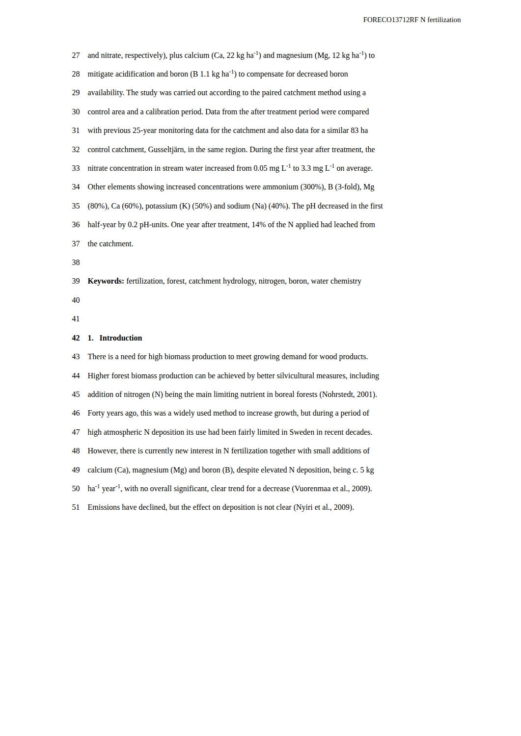FORECO13712RF N fertilization
and nitrate, respectively), plus calcium (Ca, 22 kg ha-1) and magnesium (Mg, 12 kg ha-1) to
mitigate acidification and boron (B 1.1 kg ha-1) to compensate for decreased boron
availability. The study was carried out according to the paired catchment method using a
control area and a calibration period. Data from the after treatment period were compared
with previous 25-year monitoring data for the catchment and also data for a similar 83 ha
control catchment, Gusseltjärn, in the same region. During the first year after treatment, the
nitrate concentration in stream water increased from 0.05 mg L-1 to 3.3 mg L-1 on average.
Other elements showing increased concentrations were ammonium (300%), B (3-fold), Mg
(80%), Ca (60%), potassium (K) (50%) and sodium (Na) (40%). The pH decreased in the first
half-year by 0.2 pH-units. One year after treatment, 14% of the N applied had leached from
the catchment.
Keywords: fertilization, forest, catchment hydrology, nitrogen, boron, water chemistry
1. Introduction
There is a need for high biomass production to meet growing demand for wood products.
Higher forest biomass production can be achieved by better silvicultural measures, including
addition of nitrogen (N) being the main limiting nutrient in boreal forests (Nohrstedt, 2001).
Forty years ago, this was a widely used method to increase growth, but during a period of
high atmospheric N deposition its use had been fairly limited in Sweden in recent decades.
However, there is currently new interest in N fertilization together with small additions of
calcium (Ca), magnesium (Mg) and boron (B), despite elevated N deposition, being c. 5 kg
ha-1 year-1, with no overall significant, clear trend for a decrease (Vuorenmaa et al., 2009).
Emissions have declined, but the effect on deposition is not clear (Nyiri et al., 2009).